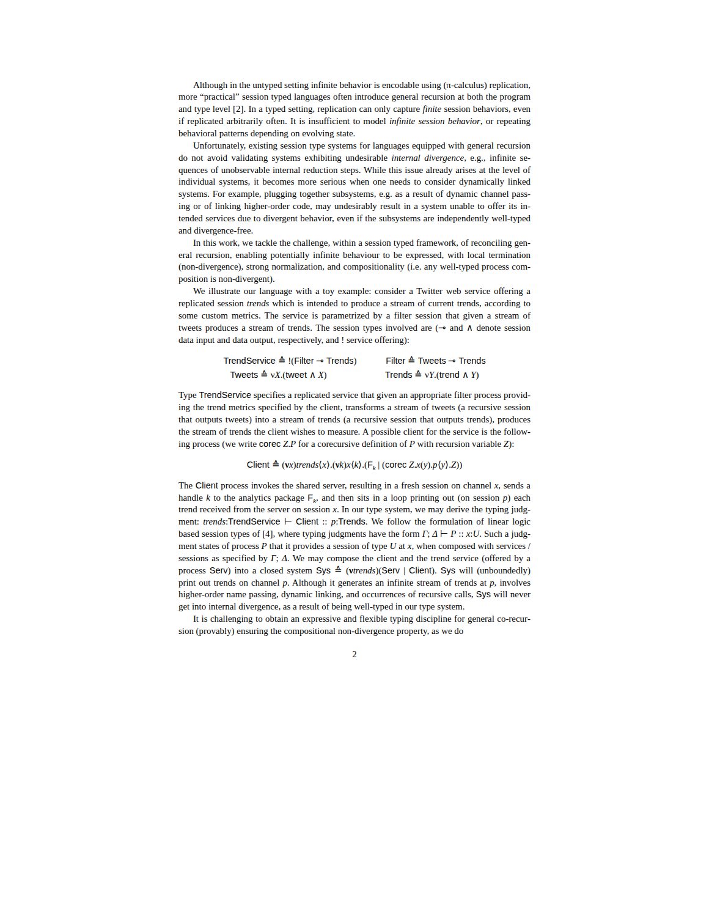Although in the untyped setting infinite behavior is encodable using (π-calculus) replication, more “practical” session typed languages often introduce general recursion at both the program and type level [2]. In a typed setting, replication can only capture finite session behaviors, even if replicated arbitrarily often. It is insufficient to model infinite session behavior, or repeating behavioral patterns depending on evolving state.
Unfortunately, existing session type systems for languages equipped with general recursion do not avoid validating systems exhibiting undesirable internal divergence, e.g., infinite sequences of unobservable internal reduction steps. While this issue already arises at the level of individual systems, it becomes more serious when one needs to consider dynamically linked systems. For example, plugging together subsystems, e.g. as a result of dynamic channel passing or of linking higher-order code, may undesirably result in a system unable to offer its intended services due to divergent behavior, even if the subsystems are independently well-typed and divergence-free.
In this work, we tackle the challenge, within a session typed framework, of reconciling general recursion, enabling potentially infinite behaviour to be expressed, with local termination (non-divergence), strong normalization, and compositionality (i.e. any well-typed process composition is non-divergent).
We illustrate our language with a toy example: consider a Twitter web service offering a replicated session trends which is intended to produce a stream of current trends, according to some custom metrics. The service is parametrized by a filter session that given a stream of tweets produces a stream of trends. The session types involved are (⊸ and ∧ denote session data input and data output, respectively, and ! service offering):
TrendService ≙ !(Filter ⊸ Trends) Filter ≙ Tweets ⊸ Trends Tweets ≙ νX.(tweet ∧ X) Trends ≙ νY.(trend ∧ Y)
Type TrendService specifies a replicated service that given an appropriate filter process providing the trend metrics specified by the client, transforms a stream of tweets (a recursive session that outputs tweets) into a stream of trends (a recursive session that outputs trends), produces the stream of trends the client wishes to measure. A possible client for the service is the following process (we write corec Z.P for a corecursive definition of P with recursion variable Z):
Client ≙ (νx)trends⟨x⟩.(νk)x⟨k⟩.(Fk | (corec Z.x(y).p⟨y⟩.Z))
The Client process invokes the shared server, resulting in a fresh session on channel x, sends a handle k to the analytics package Fk, and then sits in a loop printing out (on session p) each trend received from the server on session x. In our type system, we may derive the typing judgment: trends:TrendService ⊢ Client :: p:Trends. We follow the formulation of linear logic based session types of [4], where typing judgments have the form Γ; Δ ⊢ P :: x:U. Such a judgment states of process P that it provides a session of type U at x, when composed with services / sessions as specified by Γ; Δ. We may compose the client and the trend service (offered by a process Serv) into a closed system Sys ≙ (νtrends)(Serv | Client). Sys will (unboundedly) print out trends on channel p. Although it generates an infinite stream of trends at p, involves higher-order name passing, dynamic linking, and occurrences of recursive calls, Sys will never get into internal divergence, as a result of being well-typed in our type system.
It is challenging to obtain an expressive and flexible typing discipline for general co-recursion (provably) ensuring the compositional non-divergence property, as we do
2